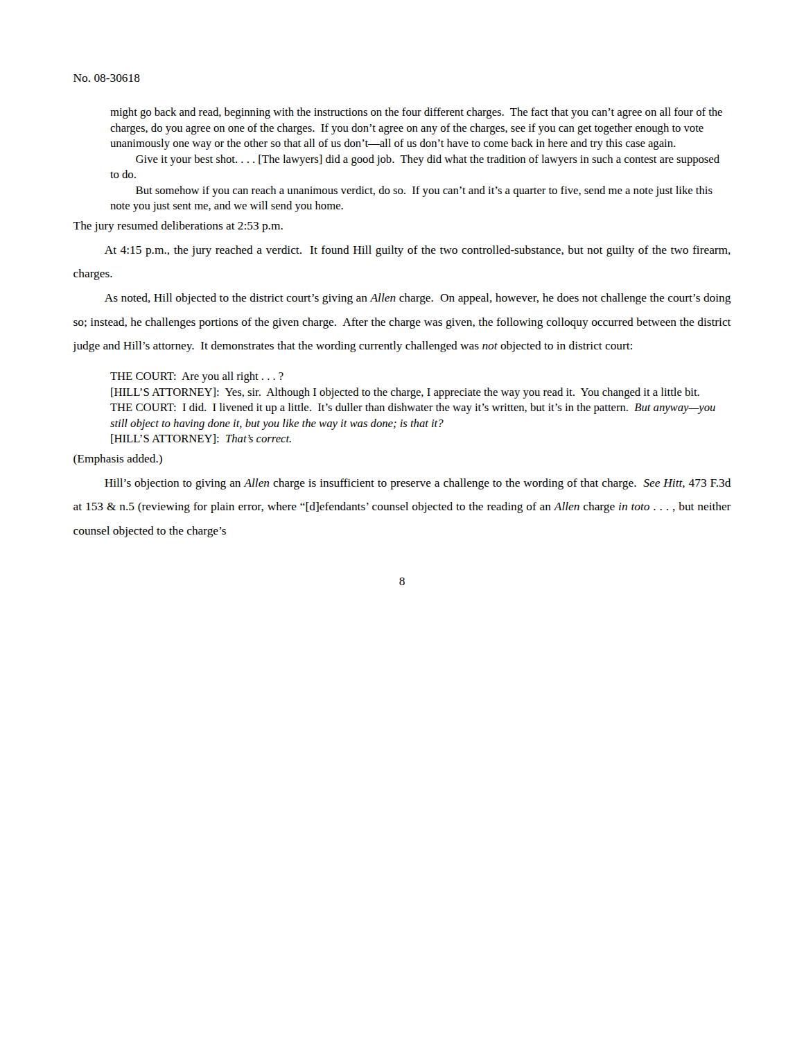No. 08-30618
might go back and read, beginning with the instructions on the four different charges. The fact that you can’t agree on all four of the charges, do you agree on one of the charges. If you don’t agree on any of the charges, see if you can get together enough to vote unanimously one way or the other so that all of us don’t—all of us don’t have to come back in here and try this case again.
Give it your best shot. . . . [The lawyers] did a good job. They did what the tradition of lawyers in such a contest are supposed to do.
But somehow if you can reach a unanimous verdict, do so. If you can’t and it’s a quarter to five, send me a note just like this note you just sent me, and we will send you home.
The jury resumed deliberations at 2:53 p.m.
At 4:15 p.m., the jury reached a verdict. It found Hill guilty of the two controlled-substance, but not guilty of the two firearm, charges.
As noted, Hill objected to the district court’s giving an Allen charge. On appeal, however, he does not challenge the court’s doing so; instead, he challenges portions of the given charge. After the charge was given, the following colloquy occurred between the district judge and Hill’s attorney. It demonstrates that the wording currently challenged was not objected to in district court:
THE COURT: Are you all right . . . ?
[HILL’S ATTORNEY]: Yes, sir. Although I objected to the charge, I appreciate the way you read it. You changed it a little bit.
THE COURT: I did. I livened it up a little. It’s duller than dishwater the way it’s written, but it’s in the pattern. But anyway—you still object to having done it, but you like the way it was done; is that it?
[HILL’S ATTORNEY]: That’s correct.
(Emphasis added.)
Hill’s objection to giving an Allen charge is insufficient to preserve a challenge to the wording of that charge. See Hitt, 473 F.3d at 153 & n.5 (reviewing for plain error, where “[d]efendants’ counsel objected to the reading of an Allen charge in toto . . . , but neither counsel objected to the charge’s
8